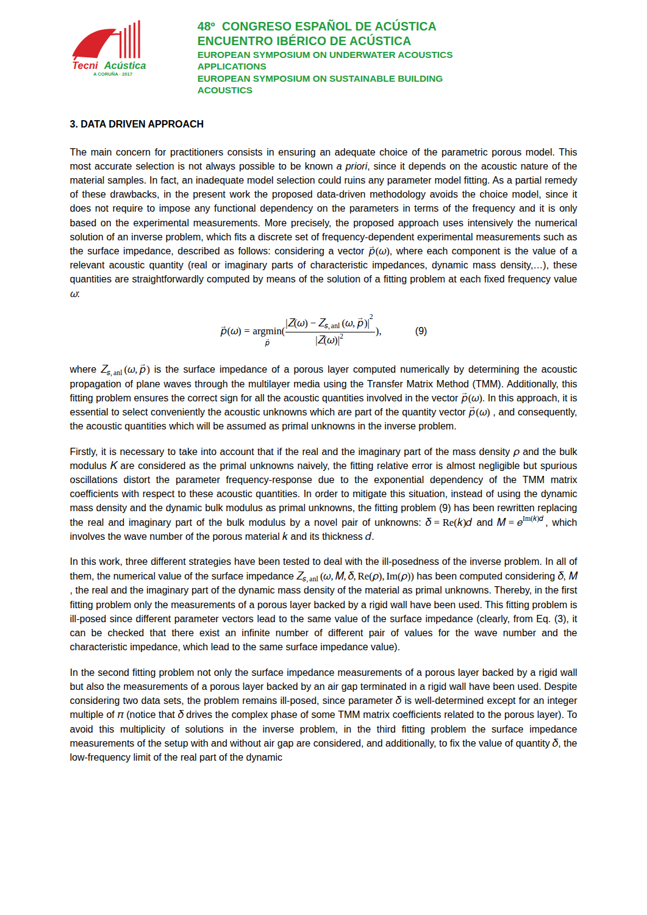TecniAcústica A Coruña 2017 Tecni Acústica A CORUÑA · 2017
48º CONGRESO ESPAÑOL DE ACÚSTICA
ENCUENTRO IBÉRICO DE ACÚSTICA
EUROPEAN SYMPOSIUM ON UNDERWATER ACOUSTICS
APPLICATIONS
EUROPEAN SYMPOSIUM ON SUSTAINABLE BUILDING
ACOUSTICS
3. DATA DRIVEN APPROACH
The main concern for practitioners consists in ensuring an adequate choice of the parametric porous model. This most accurate selection is not always possible to be known a priori, since it depends on the acoustic nature of the material samples. In fact, an inadequate model selection could ruins any parameter model fitting. As a partial remedy of these drawbacks, in the present work the proposed data-driven methodology avoids the choice model, since it does not require to impose any functional dependency on the parameters in terms of the frequency and it is only based on the experimental measurements. More precisely, the proposed approach uses intensively the numerical solution of an inverse problem, which fits a discrete set of frequency-dependent experimental measurements such as the surface impedance, described as follows: considering a vector p→(ω), where each component is the value of a relevant acoustic quantity (real or imaginary parts of characteristic impedances, dynamic mass density,…), these quantities are straightforwardly computed by means of the solution of a fitting problem at each fixed frequency value ω:
p→ (ω) = arg⁡min p→ ( | Z(ω) − Zs,anl (ω, p→ ) | 2 |Z(ω)| 2 ) ,
(9)
where Zs,anl(ω,p→) is the surface impedance of a porous layer computed numerically by determining the acoustic propagation of plane waves through the multilayer media using the Transfer Matrix Method (TMM). Additionally, this fitting problem ensures the correct sign for all the acoustic quantities involved in the vector p→(ω). In this approach, it is essential to select conveniently the acoustic unknowns which are part of the quantity vector p→(ω) , and consequently, the acoustic quantities which will be assumed as primal unknowns in the inverse problem.
Firstly, it is necessary to take into account that if the real and the imaginary part of the mass density ρ and the bulk modulus K are considered as the primal unknowns naively, the fitting relative error is almost negligible but spurious oscillations distort the parameter frequency-response due to the exponential dependency of the TMM matrix coefficients with respect to these acoustic quantities. In order to mitigate this situation, instead of using the dynamic mass density and the dynamic bulk modulus as primal unknowns, the fitting problem (9) has been rewritten replacing the real and imaginary part of the bulk modulus by a novel pair of unknowns: δ=Re(k)d and M=eIm(k)d, which involves the wave number of the porous material k and its thickness d.
In this work, three different strategies have been tested to deal with the ill-posedness of the inverse problem. In all of them, the numerical value of the surface impedance Zs,anl(ω,M,δ,Re(ρ),Im(ρ)) has been computed considering δ, M, the real and the imaginary part of the dynamic mass density of the material as primal unknowns. Thereby, in the first fitting problem only the measurements of a porous layer backed by a rigid wall have been used. This fitting problem is ill-posed since different parameter vectors lead to the same value of the surface impedance (clearly, from Eq. (3), it can be checked that there exist an infinite number of different pair of values for the wave number and the characteristic impedance, which lead to the same surface impedance value).
In the second fitting problem not only the surface impedance measurements of a porous layer backed by a rigid wall but also the measurements of a porous layer backed by an air gap terminated in a rigid wall have been used. Despite considering two data sets, the problem remains ill-posed, since parameter δ is well-determined except for an integer multiple of π (notice that δ drives the complex phase of some TMM matrix coefficients related to the porous layer). To avoid this multiplicity of solutions in the inverse problem, in the third fitting problem the surface impedance measurements of the setup with and without air gap are considered, and additionally, to fix the value of quantity δ, the low-frequency limit of the real part of the dynamic